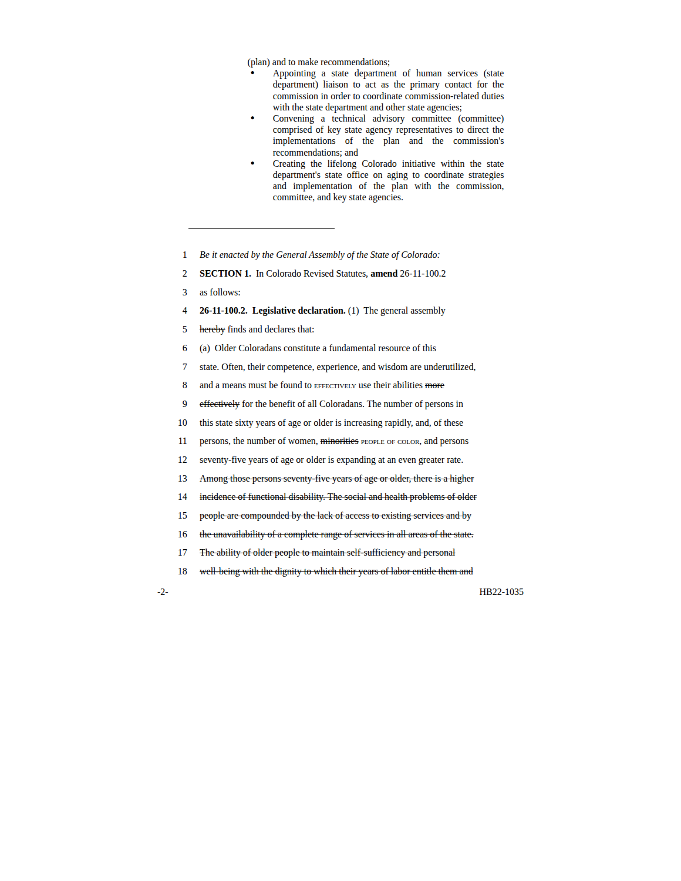(plan) and to make recommendations;
Appointing a state department of human services (state department) liaison to act as the primary contact for the commission in order to coordinate commission-related duties with the state department and other state agencies;
Convening a technical advisory committee (committee) comprised of key state agency representatives to direct the implementations of the plan and the commission's recommendations; and
Creating the lifelong Colorado initiative within the state department's state office on aging to coordinate strategies and implementation of the plan with the commission, committee, and key state agencies.
1 Be it enacted by the General Assembly of the State of Colorado:
2 SECTION 1. In Colorado Revised Statutes, amend 26-11-100.2
3 as follows:
426-11-100.2. Legislative declaration. (1) The general assembly
5 hereby finds and declares that:
6(a) Older Coloradans constitute a fundamental resource of this
7 state. Often, their competence, experience, and wisdom are underutilized,
8 and a means must be found to effectively use their abilities more
9 effectively for the benefit of all Coloradans. The number of persons in
10 this state sixty years of age or older is increasing rapidly, and, of these
11 persons, the number of women, minorities people of color, and persons
12 seventy-five years of age or older is expanding at an even greater rate.
13 Among those persons seventy-five years of age or older, there is a higher
14 incidence of functional disability. The social and health problems of older
15 people are compounded by the lack of access to existing services and by
16 the unavailability of a complete range of services in all areas of the state.
17 The ability of older people to maintain self-sufficiency and personal
18 well-being with the dignity to which their years of labor entitle them and
-2- HB22-1035